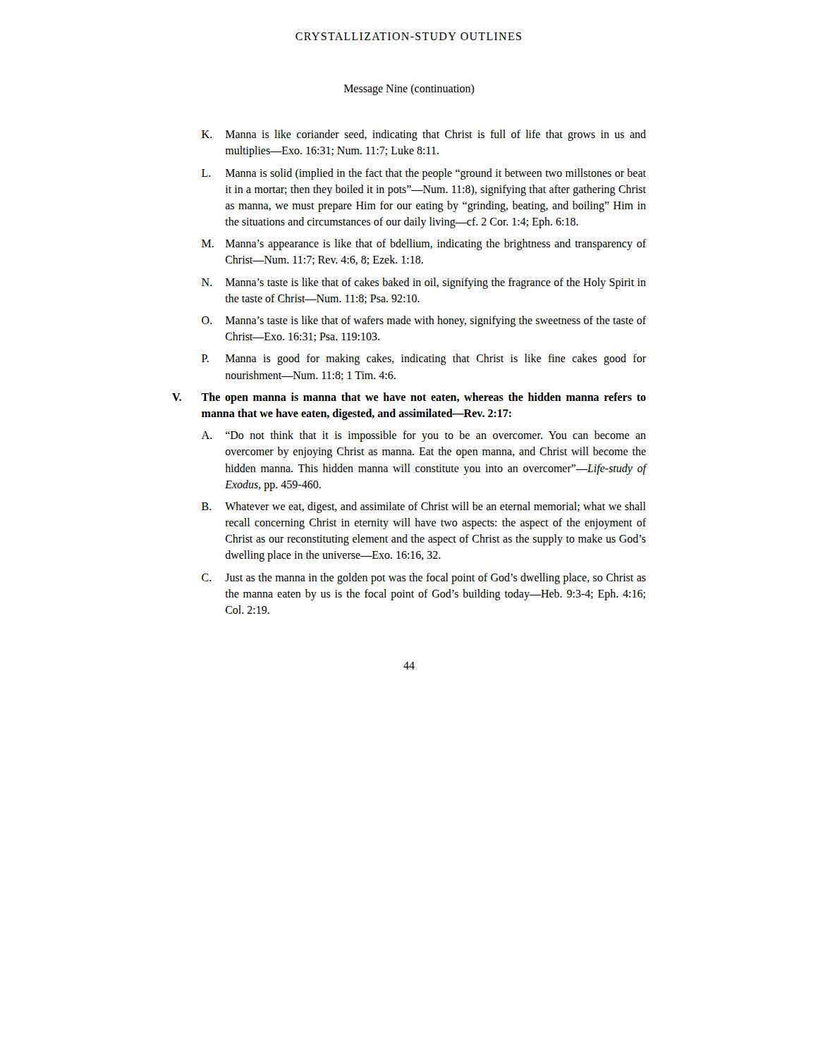CRYSTALLIZATION-STUDY OUTLINES
Message Nine (continuation)
K. Manna is like coriander seed, indicating that Christ is full of life that grows in us and multiplies—Exo. 16:31; Num. 11:7; Luke 8:11.
L. Manna is solid (implied in the fact that the people “ground it between two millstones or beat it in a mortar; then they boiled it in pots”—Num. 11:8), signifying that after gathering Christ as manna, we must prepare Him for our eating by “grinding, beating, and boiling” Him in the situations and circumstances of our daily living—cf. 2 Cor. 1:4; Eph. 6:18.
M. Manna’s appearance is like that of bdellium, indicating the brightness and transparency of Christ—Num. 11:7; Rev. 4:6, 8; Ezek. 1:18.
N. Manna’s taste is like that of cakes baked in oil, signifying the fragrance of the Holy Spirit in the taste of Christ—Num. 11:8; Psa. 92:10.
O. Manna’s taste is like that of wafers made with honey, signifying the sweetness of the taste of Christ—Exo. 16:31; Psa. 119:103.
P. Manna is good for making cakes, indicating that Christ is like fine cakes good for nourishment—Num. 11:8; 1 Tim. 4:6.
V. The open manna is manna that we have not eaten, whereas the hidden manna refers to manna that we have eaten, digested, and assimilated—Rev. 2:17:
A. “Do not think that it is impossible for you to be an overcomer. You can become an overcomer by enjoying Christ as manna. Eat the open manna, and Christ will become the hidden manna. This hidden manna will constitute you into an overcomer”—Life-study of Exodus, pp. 459-460.
B. Whatever we eat, digest, and assimilate of Christ will be an eternal memorial; what we shall recall concerning Christ in eternity will have two aspects: the aspect of the enjoyment of Christ as our reconstituting element and the aspect of Christ as the supply to make us God’s dwelling place in the universe—Exo. 16:16, 32.
C. Just as the manna in the golden pot was the focal point of God’s dwelling place, so Christ as the manna eaten by us is the focal point of God’s building today—Heb. 9:3-4; Eph. 4:16; Col. 2:19.
44